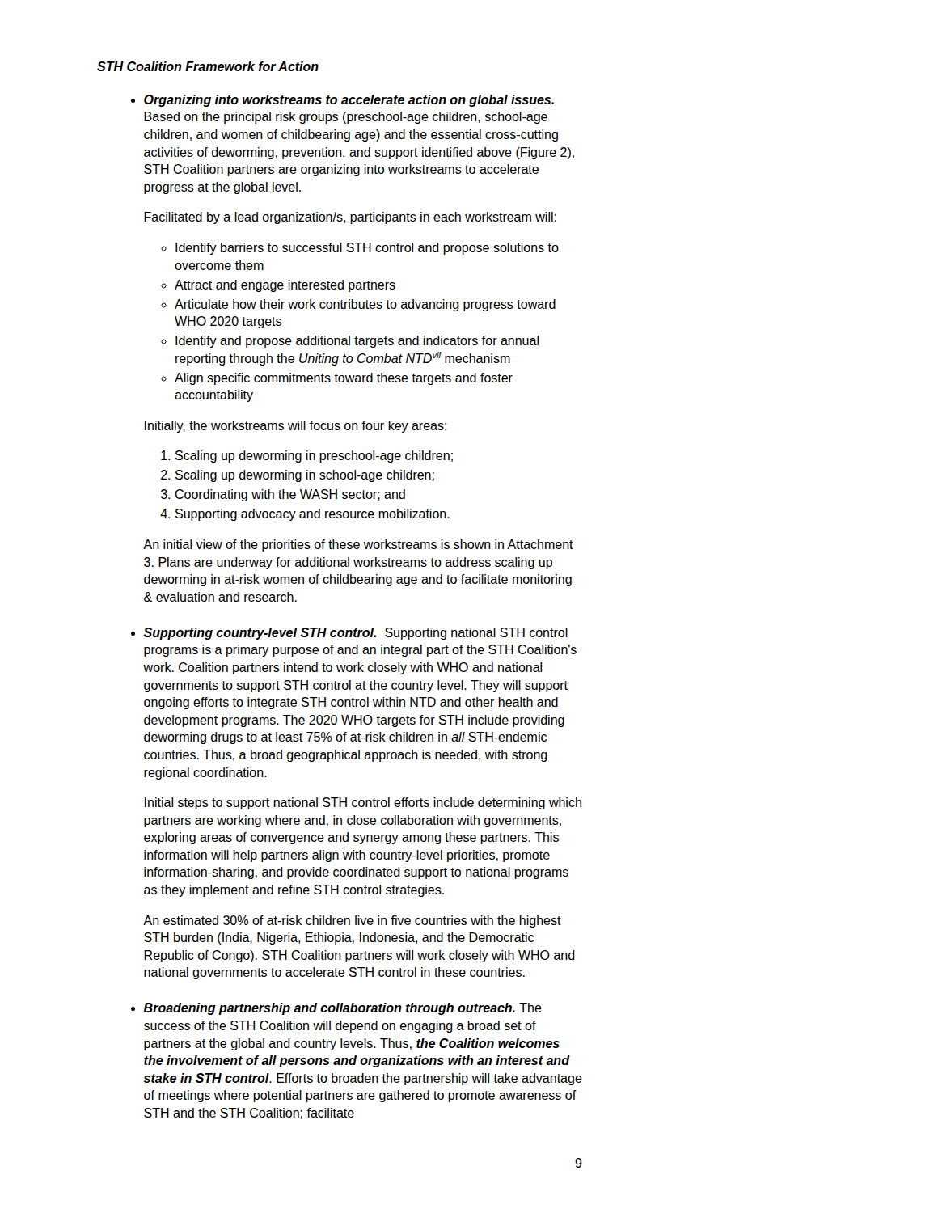STH Coalition Framework for Action
Organizing into workstreams to accelerate action on global issues. Based on the principal risk groups (preschool-age children, school-age children, and women of childbearing age) and the essential cross-cutting activities of deworming, prevention, and support identified above (Figure 2), STH Coalition partners are organizing into workstreams to accelerate progress at the global level.
Facilitated by a lead organization/s, participants in each workstream will:
Identify barriers to successful STH control and propose solutions to overcome them
Attract and engage interested partners
Articulate how their work contributes to advancing progress toward WHO 2020 targets
Identify and propose additional targets and indicators for annual reporting through the Uniting to Combat NTDvii mechanism
Align specific commitments toward these targets and foster accountability
Initially, the workstreams will focus on four key areas:
Scaling up deworming in preschool-age children;
Scaling up deworming in school-age children;
Coordinating with the WASH sector; and
Supporting advocacy and resource mobilization.
An initial view of the priorities of these workstreams is shown in Attachment 3. Plans are underway for additional workstreams to address scaling up deworming in at-risk women of childbearing age and to facilitate monitoring & evaluation and research.
Supporting country-level STH control. Supporting national STH control programs is a primary purpose of and an integral part of the STH Coalition's work. Coalition partners intend to work closely with WHO and national governments to support STH control at the country level. They will support ongoing efforts to integrate STH control within NTD and other health and development programs. The 2020 WHO targets for STH include providing deworming drugs to at least 75% of at-risk children in all STH-endemic countries. Thus, a broad geographical approach is needed, with strong regional coordination.
Initial steps to support national STH control efforts include determining which partners are working where and, in close collaboration with governments, exploring areas of convergence and synergy among these partners. This information will help partners align with country-level priorities, promote information-sharing, and provide coordinated support to national programs as they implement and refine STH control strategies.
An estimated 30% of at-risk children live in five countries with the highest STH burden (India, Nigeria, Ethiopia, Indonesia, and the Democratic Republic of Congo). STH Coalition partners will work closely with WHO and national governments to accelerate STH control in these countries.
Broadening partnership and collaboration through outreach. The success of the STH Coalition will depend on engaging a broad set of partners at the global and country levels. Thus, the Coalition welcomes the involvement of all persons and organizations with an interest and stake in STH control. Efforts to broaden the partnership will take advantage of meetings where potential partners are gathered to promote awareness of STH and the STH Coalition; facilitate
9